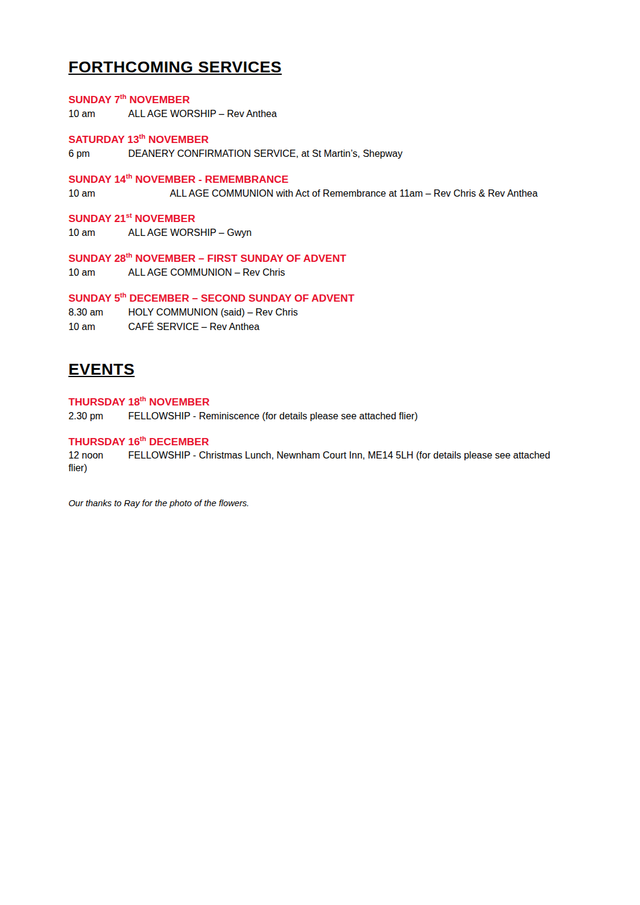FORTHCOMING SERVICES
SUNDAY 7th NOVEMBER
10 am ALL AGE WORSHIP – Rev Anthea
SATURDAY 13th NOVEMBER
6 pm DEANERY CONFIRMATION SERVICE, at St Martin’s, Shepway
SUNDAY 14th NOVEMBER - REMEMBRANCE
10 am ALL AGE COMMUNION with Act of Remembrance at 11am – Rev Chris & Rev Anthea
SUNDAY 21st NOVEMBER
10 am ALL AGE WORSHIP – Gwyn
SUNDAY 28th NOVEMBER – FIRST SUNDAY OF ADVENT
10 am ALL AGE COMMUNION – Rev Chris
SUNDAY 5th DECEMBER – SECOND SUNDAY OF ADVENT
8.30 am HOLY COMMUNION (said) – Rev Chris
10 am CAFÉ SERVICE – Rev Anthea
EVENTS
THURSDAY 18th NOVEMBER
2.30 pm FELLOWSHIP - Reminiscence (for details please see attached flier)
THURSDAY 16th DECEMBER
12 noon FELLOWSHIP - Christmas Lunch, Newnham Court Inn, ME14 5LH (for details please see attached flier)
Our thanks to Ray for the photo of the flowers.